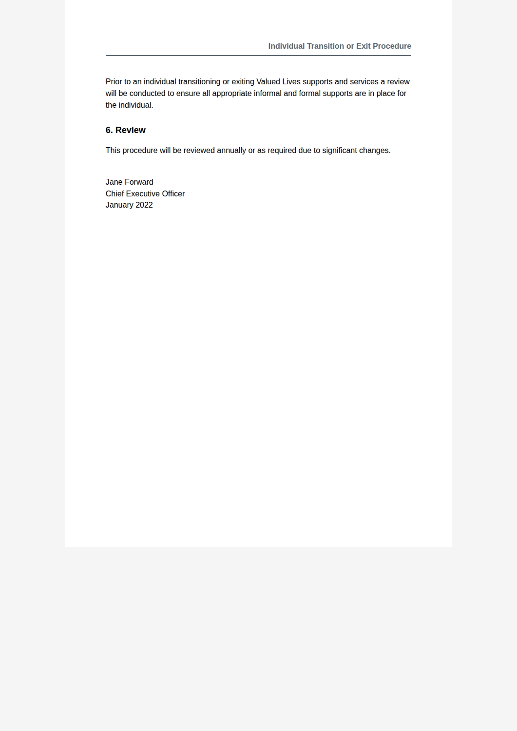Individual Transition or Exit Procedure
Prior to an individual transitioning or exiting Valued Lives supports and services a review will be conducted to ensure all appropriate informal and formal supports are in place for the individual.
6. Review
This procedure will be reviewed annually or as required due to significant changes.
Jane Forward Chief Executive Officer January 2022